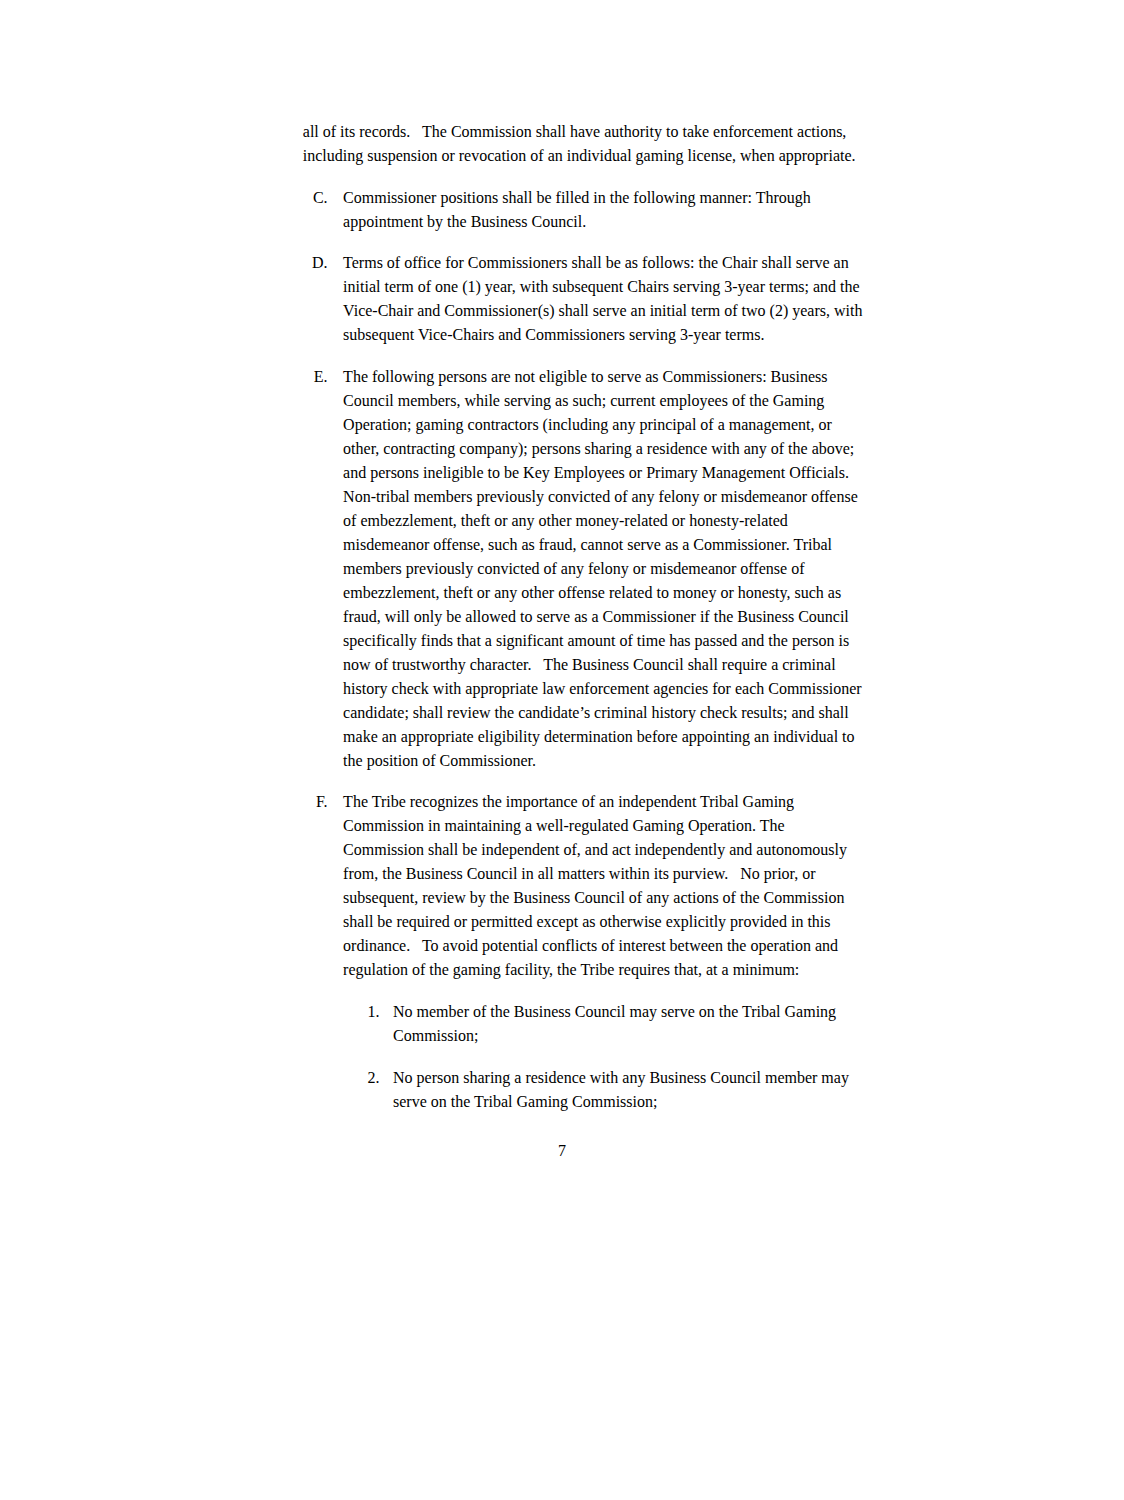all of its records. The Commission shall have authority to take enforcement actions, including suspension or revocation of an individual gaming license, when appropriate.
Commissioner positions shall be filled in the following manner: Through appointment by the Business Council.
Terms of office for Commissioners shall be as follows: the Chair shall serve an initial term of one (1) year, with subsequent Chairs serving 3-year terms; and the Vice-Chair and Commissioner(s) shall serve an initial term of two (2) years, with subsequent Vice-Chairs and Commissioners serving 3-year terms.
The following persons are not eligible to serve as Commissioners: Business Council members, while serving as such; current employees of the Gaming Operation; gaming contractors (including any principal of a management, or other, contracting company); persons sharing a residence with any of the above; and persons ineligible to be Key Employees or Primary Management Officials. Non-tribal members previously convicted of any felony or misdemeanor offense of embezzlement, theft or any other money-related or honesty-related misdemeanor offense, such as fraud, cannot serve as a Commissioner. Tribal members previously convicted of any felony or misdemeanor offense of embezzlement, theft or any other offense related to money or honesty, such as fraud, will only be allowed to serve as a Commissioner if the Business Council specifically finds that a significant amount of time has passed and the person is now of trustworthy character. The Business Council shall require a criminal history check with appropriate law enforcement agencies for each Commissioner candidate; shall review the candidate’s criminal history check results; and shall make an appropriate eligibility determination before appointing an individual to the position of Commissioner.
The Tribe recognizes the importance of an independent Tribal Gaming Commission in maintaining a well-regulated Gaming Operation. The Commission shall be independent of, and act independently and autonomously from, the Business Council in all matters within its purview. No prior, or subsequent, review by the Business Council of any actions of the Commission shall be required or permitted except as otherwise explicitly provided in this ordinance. To avoid potential conflicts of interest between the operation and regulation of the gaming facility, the Tribe requires that, at a minimum:
No member of the Business Council may serve on the Tribal Gaming Commission;
No person sharing a residence with any Business Council member may serve on the Tribal Gaming Commission;
7